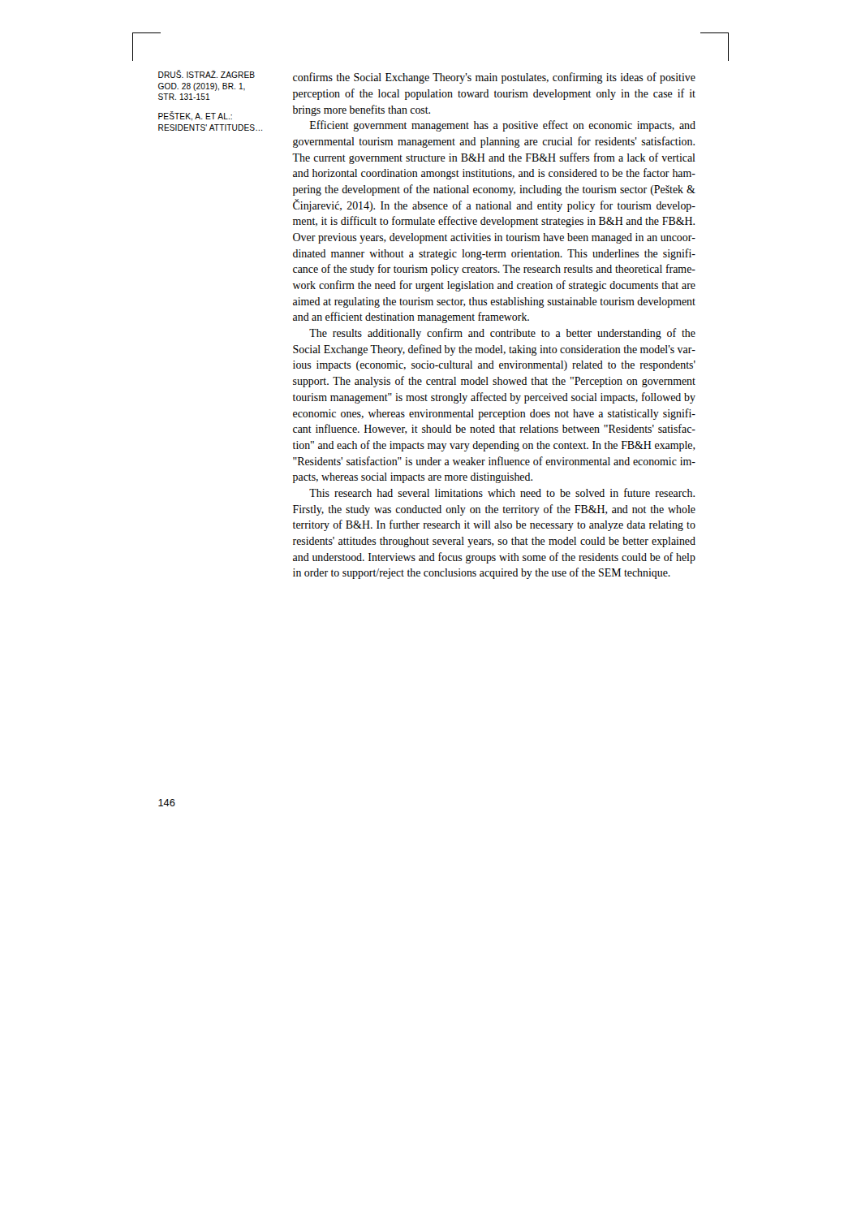DRUŠ. ISTRAŽ. ZAGREB
GOD. 28 (2019), BR. 1,
STR. 131-151
PEŠTEK, A. ET AL.:
RESIDENTS' ATTITUDES…
confirms the Social Exchange Theory's main postulates, confirming its ideas of positive perception of the local population toward tourism development only in the case if it brings more benefits than cost.
Efficient government management has a positive effect on economic impacts, and governmental tourism management and planning are crucial for residents' satisfaction. The current government structure in B&H and the FB&H suffers from a lack of vertical and horizontal coordination amongst institutions, and is considered to be the factor hampering the development of the national economy, including the tourism sector (Peštek & Činjarević, 2014). In the absence of a national and entity policy for tourism development, it is difficult to formulate effective development strategies in B&H and the FB&H. Over previous years, development activities in tourism have been managed in an uncoordinated manner without a strategic long-term orientation. This underlines the significance of the study for tourism policy creators. The research results and theoretical framework confirm the need for urgent legislation and creation of strategic documents that are aimed at regulating the tourism sector, thus establishing sustainable tourism development and an efficient destination management framework.
The results additionally confirm and contribute to a better understanding of the Social Exchange Theory, defined by the model, taking into consideration the model's various impacts (economic, socio-cultural and environmental) related to the respondents' support. The analysis of the central model showed that the "Perception on government tourism management" is most strongly affected by perceived social impacts, followed by economic ones, whereas environmental perception does not have a statistically significant influence. However, it should be noted that relations between "Residents' satisfaction" and each of the impacts may vary depending on the context. In the FB&H example, "Residents' satisfaction" is under a weaker influence of environmental and economic impacts, whereas social impacts are more distinguished.
This research had several limitations which need to be solved in future research. Firstly, the study was conducted only on the territory of the FB&H, and not the whole territory of B&H. In further research it will also be necessary to analyze data relating to residents' attitudes throughout several years, so that the model could be better explained and understood. Interviews and focus groups with some of the residents could be of help in order to support/reject the conclusions acquired by the use of the SEM technique.
146